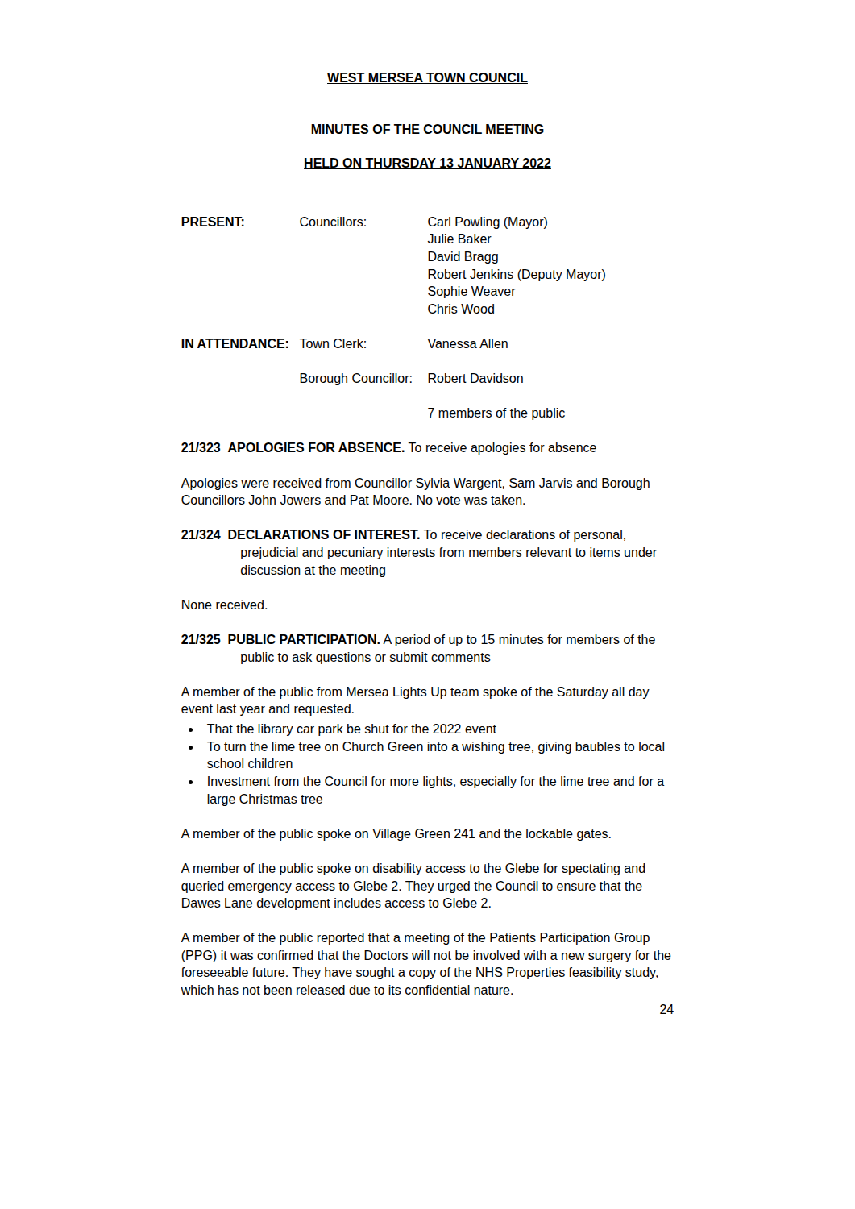WEST MERSEA TOWN COUNCIL
MINUTES OF THE COUNCIL MEETING
HELD ON THURSDAY 13 JANUARY 2022
| PRESENT: | Councillors: | Carl Powling (Mayor) |
| | | Julie Baker |
| | | David Bragg |
| | | Robert Jenkins (Deputy Mayor) |
| | | Sophie Weaver |
| | | Chris Wood |
| IN ATTENDANCE: | Town Clerk: | Vanessa Allen |
| | Borough Councillor: | Robert Davidson |
| | | 7 members of the public |
21/323 APOLOGIES FOR ABSENCE. To receive apologies for absence
Apologies were received from Councillor Sylvia Wargent, Sam Jarvis and Borough Councillors John Jowers and Pat Moore. No vote was taken.
21/324 DECLARATIONS OF INTEREST. To receive declarations of personal, prejudicial and pecuniary interests from members relevant to items under discussion at the meeting
None received.
21/325 PUBLIC PARTICIPATION. A period of up to 15 minutes for members of the public to ask questions or submit comments
A member of the public from Mersea Lights Up team spoke of the Saturday all day event last year and requested.
That the library car park be shut for the 2022 event
To turn the lime tree on Church Green into a wishing tree, giving baubles to local school children
Investment from the Council for more lights, especially for the lime tree and for a large Christmas tree
A member of the public spoke on Village Green 241 and the lockable gates.
A member of the public spoke on disability access to the Glebe for spectating and queried emergency access to Glebe 2. They urged the Council to ensure that the Dawes Lane development includes access to Glebe 2.
A member of the public reported that a meeting of the Patients Participation Group (PPG) it was confirmed that the Doctors will not be involved with a new surgery for the foreseeable future. They have sought a copy of the NHS Properties feasibility study, which has not been released due to its confidential nature.
24